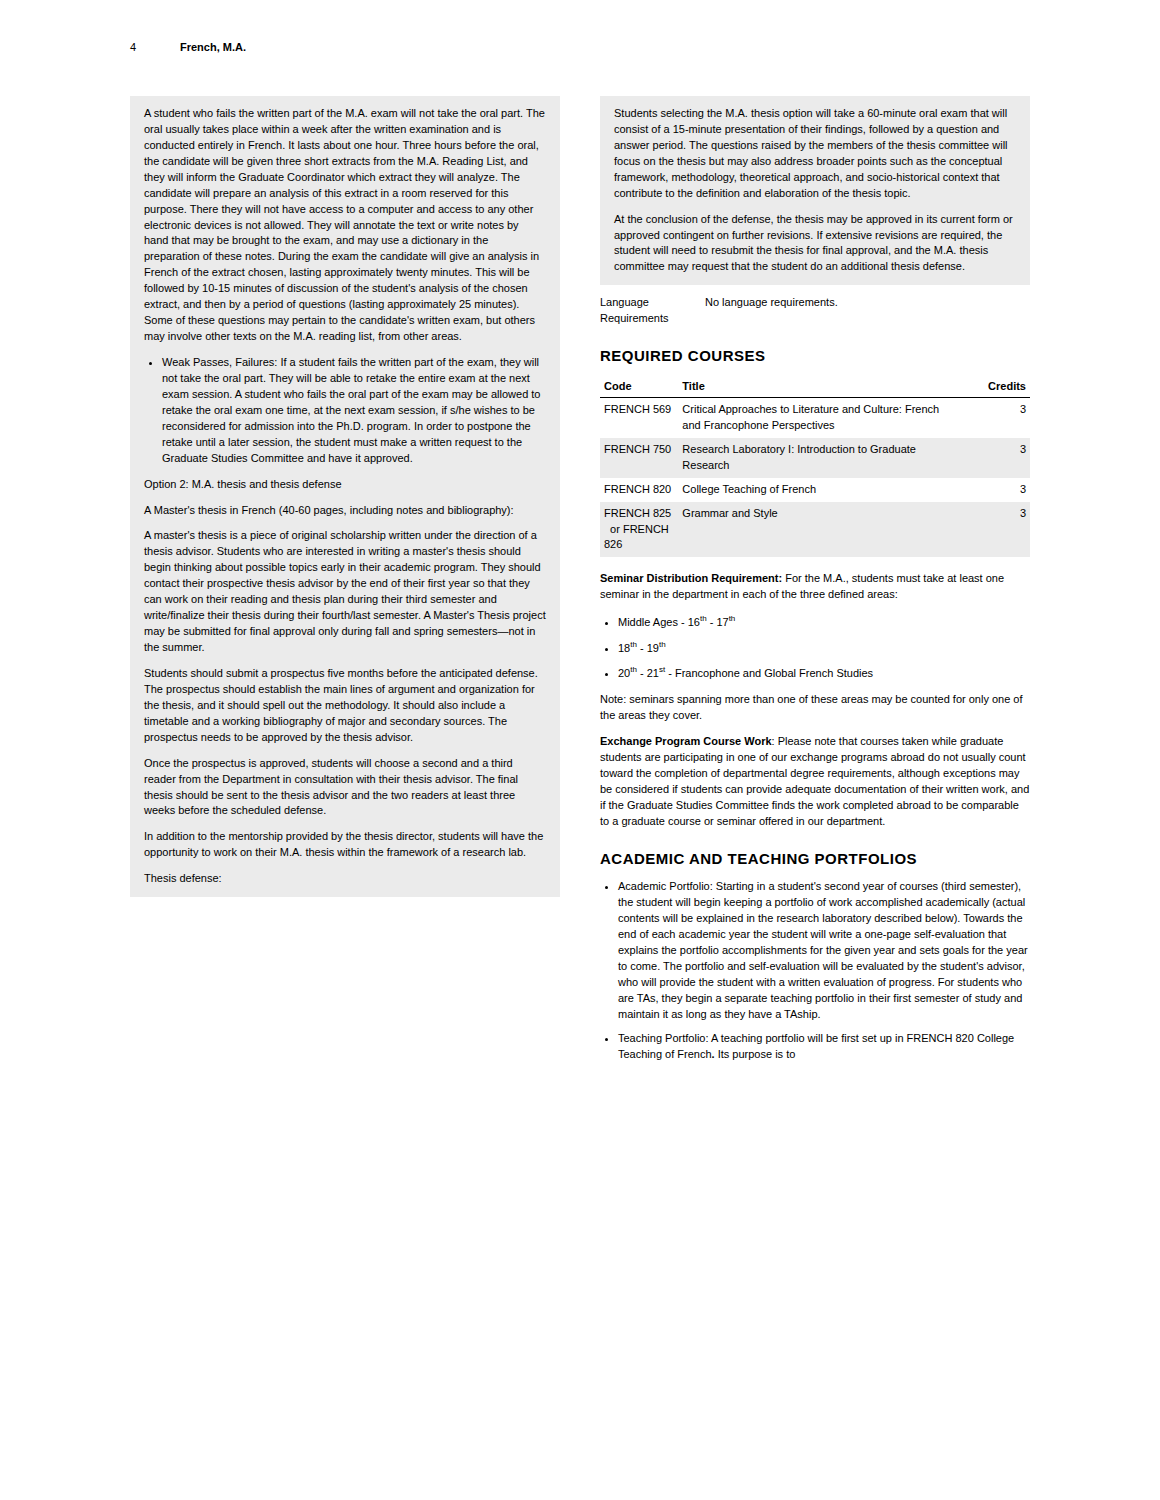4 French, M.A.
A student who fails the written part of the M.A. exam will not take the oral part. The oral usually takes place within a week after the written examination and is conducted entirely in French. It lasts about one hour. Three hours before the oral, the candidate will be given three short extracts from the M.A. Reading List, and they will inform the Graduate Coordinator which extract they will analyze. The candidate will prepare an analysis of this extract in a room reserved for this purpose. There they will not have access to a computer and access to any other electronic devices is not allowed. They will annotate the text or write notes by hand that may be brought to the exam, and may use a dictionary in the preparation of these notes. During the exam the candidate will give an analysis in French of the extract chosen, lasting approximately twenty minutes. This will be followed by 10-15 minutes of discussion of the student's analysis of the chosen extract, and then by a period of questions (lasting approximately 25 minutes). Some of these questions may pertain to the candidate's written exam, but others may involve other texts on the M.A. reading list, from other areas.
Weak Passes, Failures: If a student fails the written part of the exam, they will not take the oral part. They will be able to retake the entire exam at the next exam session. A student who fails the oral part of the exam may be allowed to retake the oral exam one time, at the next exam session, if s/he wishes to be reconsidered for admission into the Ph.D. program. In order to postpone the retake until a later session, the student must make a written request to the Graduate Studies Committee and have it approved.
Option 2: M.A. thesis and thesis defense
A Master's thesis in French (40-60 pages, including notes and bibliography):
A master's thesis is a piece of original scholarship written under the direction of a thesis advisor. Students who are interested in writing a master's thesis should begin thinking about possible topics early in their academic program. They should contact their prospective thesis advisor by the end of their first year so that they can work on their reading and thesis plan during their third semester and write/finalize their thesis during their fourth/last semester. A Master's Thesis project may be submitted for final approval only during fall and spring semesters—not in the summer.
Students should submit a prospectus five months before the anticipated defense. The prospectus should establish the main lines of argument and organization for the thesis, and it should spell out the methodology. It should also include a timetable and a working bibliography of major and secondary sources. The prospectus needs to be approved by the thesis advisor.
Once the prospectus is approved, students will choose a second and a third reader from the Department in consultation with their thesis advisor. The final thesis should be sent to the thesis advisor and the two readers at least three weeks before the scheduled defense.
In addition to the mentorship provided by the thesis director, students will have the opportunity to work on their M.A. thesis within the framework of a research lab.
Thesis defense:
Students selecting the M.A. thesis option will take a 60-minute oral exam that will consist of a 15-minute presentation of their findings, followed by a question and answer period. The questions raised by the members of the thesis committee will focus on the thesis but may also address broader points such as the conceptual framework, methodology, theoretical approach, and socio-historical context that contribute to the definition and elaboration of the thesis topic.
At the conclusion of the defense, the thesis may be approved in its current form or approved contingent on further revisions. If extensive revisions are required, the student will need to resubmit the thesis for final approval, and the M.A. thesis committee may request that the student do an additional thesis defense.
Language Requirements
No language requirements.
Required Courses
| Code | Title | Credits |
| --- | --- | --- |
| FRENCH 569 | Critical Approaches to Literature and Culture: French and Francophone Perspectives | 3 |
| FRENCH 750 | Research Laboratory I: Introduction to Graduate Research | 3 |
| FRENCH 820 | College Teaching of French | 3 |
| FRENCH 825 or FRENCH 826 | Grammar and Style | 3 |
Seminar Distribution Requirement: For the M.A., students must take at least one seminar in the department in each of the three defined areas:
Middle Ages - 16th - 17th
18th - 19th
20th - 21st - Francophone and Global French Studies
Note: seminars spanning more than one of these areas may be counted for only one of the areas they cover.
Exchange Program Course Work: Please note that courses taken while graduate students are participating in one of our exchange programs abroad do not usually count toward the completion of departmental degree requirements, although exceptions may be considered if students can provide adequate documentation of their written work, and if the Graduate Studies Committee finds the work completed abroad to be comparable to a graduate course or seminar offered in our department.
Academic and Teaching Portfolios
Academic Portfolio: Starting in a student's second year of courses (third semester), the student will begin keeping a portfolio of work accomplished academically (actual contents will be explained in the research laboratory described below). Towards the end of each academic year the student will write a one-page self-evaluation that explains the portfolio accomplishments for the given year and sets goals for the year to come. The portfolio and self-evaluation will be evaluated by the student's advisor, who will provide the student with a written evaluation of progress. For students who are TAs, they begin a separate teaching portfolio in their first semester of study and maintain it as long as they have a TAship.
Teaching Portfolio: A teaching portfolio will be first set up in FRENCH 820 College Teaching of French. Its purpose is to